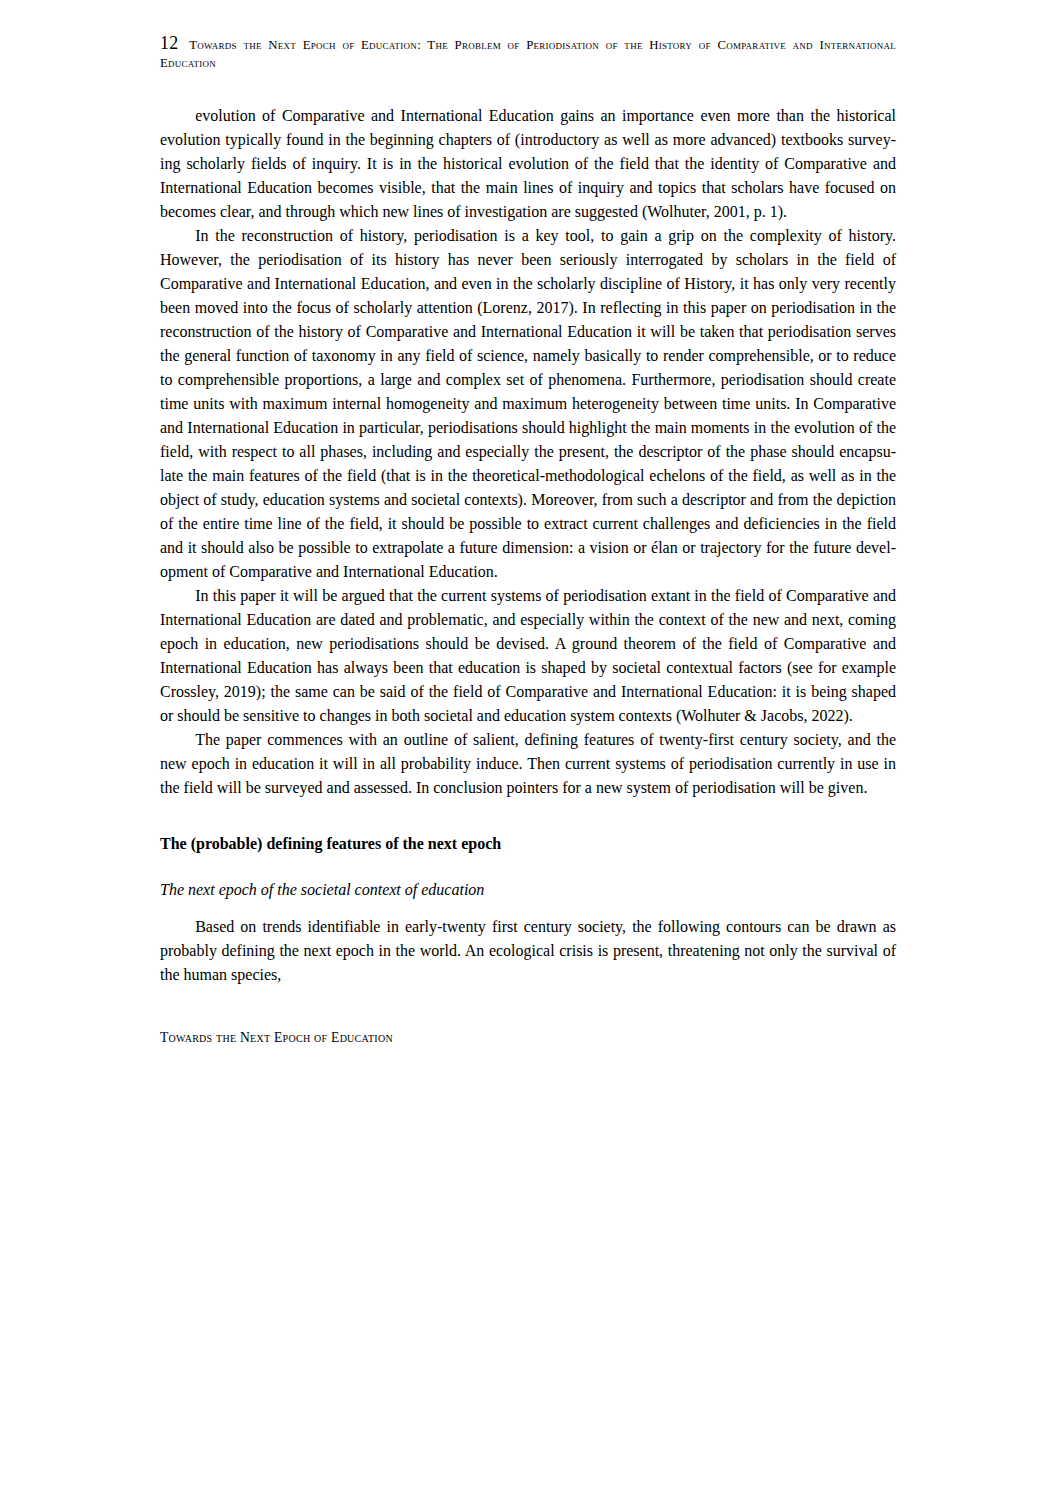12 Towards the Next Epoch of Education: The Problem of Periodisation of the History of Comparative and International Education
evolution of Comparative and International Education gains an importance even more than the historical evolution typically found in the beginning chapters of (introductory as well as more advanced) textbooks surveying scholarly fields of inquiry. It is in the historical evolution of the field that the identity of Comparative and International Education becomes visible, that the main lines of inquiry and topics that scholars have focused on becomes clear, and through which new lines of investigation are suggested (Wolhuter, 2001, p. 1).
In the reconstruction of history, periodisation is a key tool, to gain a grip on the complexity of history. However, the periodisation of its history has never been seriously interrogated by scholars in the field of Comparative and International Education, and even in the scholarly discipline of History, it has only very recently been moved into the focus of scholarly attention (Lorenz, 2017). In reflecting in this paper on periodisation in the reconstruction of the history of Comparative and International Education it will be taken that periodisation serves the general function of taxonomy in any field of science, namely basically to render comprehensible, or to reduce to comprehensible proportions, a large and complex set of phenomena. Furthermore, periodisation should create time units with maximum internal homogeneity and maximum heterogeneity between time units. In Comparative and International Education in particular, periodisations should highlight the main moments in the evolution of the field, with respect to all phases, including and especially the present, the descriptor of the phase should encapsulate the main features of the field (that is in the theoretical-methodological echelons of the field, as well as in the object of study, education systems and societal contexts). Moreover, from such a descriptor and from the depiction of the entire time line of the field, it should be possible to extract current challenges and deficiencies in the field and it should also be possible to extrapolate a future dimension: a vision or élan or trajectory for the future development of Comparative and International Education.
In this paper it will be argued that the current systems of periodisation extant in the field of Comparative and International Education are dated and problematic, and especially within the context of the new and next, coming epoch in education, new periodisations should be devised. A ground theorem of the field of Comparative and International Education has always been that education is shaped by societal contextual factors (see for example Crossley, 2019); the same can be said of the field of Comparative and International Education: it is being shaped or should be sensitive to changes in both societal and education system contexts (Wolhuter & Jacobs, 2022).
The paper commences with an outline of salient, defining features of twenty-first century society, and the new epoch in education it will in all probability induce. Then current systems of periodisation currently in use in the field will be surveyed and assessed. In conclusion pointers for a new system of periodisation will be given.
The (probable) defining features of the next epoch
The next epoch of the societal context of education
Based on trends identifiable in early-twenty first century society, the following contours can be drawn as probably defining the next epoch in the world. An ecological crisis is present, threatening not only the survival of the human species,
Towards the Next Epoch of Education